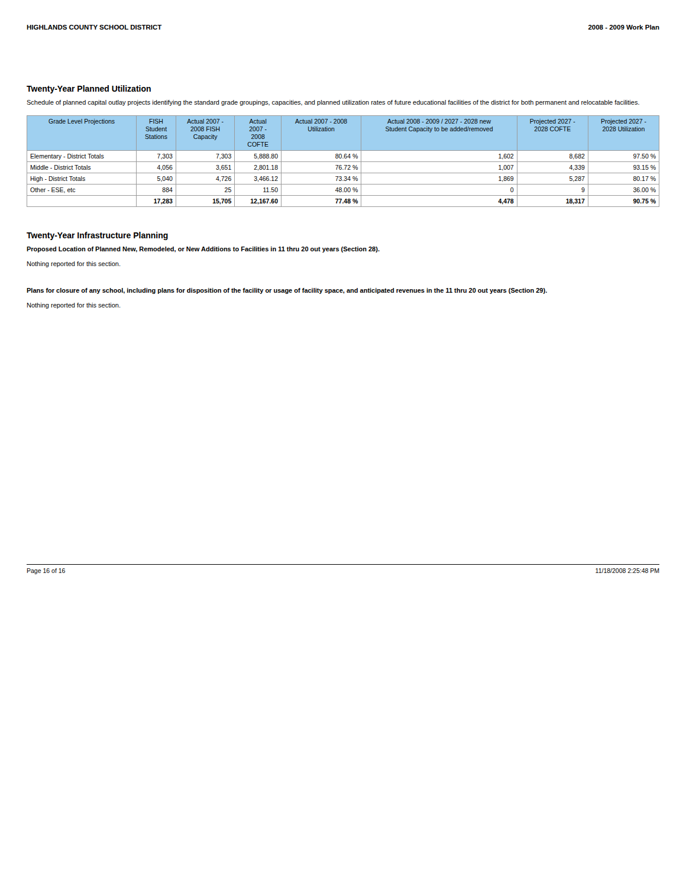HIGHLANDS COUNTY SCHOOL DISTRICT 2008 - 2009 Work Plan
Twenty-Year Planned Utilization
Schedule of planned capital outlay projects identifying the standard grade groupings, capacities, and planned utilization rates of future educational facilities of the district for both permanent and relocatable facilities.
| Grade Level Projections | FISH Student Stations | Actual 2007 - 2008 FISH Capacity | Actual 2007 - 2008 COFTE | Actual 2007 - 2008 Utilization | Actual 2008 - 2009 / 2027 - 2028 new Student Capacity to be added/removed | Projected 2027 - 2028 COFTE | Projected 2027 - 2028 Utilization |
| --- | --- | --- | --- | --- | --- | --- | --- |
| Elementary - District Totals | 7,303 | 7,303 | 5,888.80 | 80.64 % | 1,602 | 8,682 | 97.50 % |
| Middle - District Totals | 4,056 | 3,651 | 2,801.18 | 76.72 % | 1,007 | 4,339 | 93.15 % |
| High - District Totals | 5,040 | 4,726 | 3,466.12 | 73.34 % | 1,869 | 5,287 | 80.17 % |
| Other - ESE, etc | 884 | 25 | 11.50 | 48.00 % | 0 | 9 | 36.00 % |
| | 17,283 | 15,705 | 12,167.60 | 77.48 % | 4,478 | 18,317 | 90.75 % |
Twenty-Year Infrastructure Planning
Proposed Location of Planned New, Remodeled, or New Additions to Facilities in 11 thru 20 out years (Section 28).
Nothing reported for this section.
Plans for closure of any school, including plans for disposition of the facility or usage of facility space, and anticipated revenues in the 11 thru 20 out years (Section 29).
Nothing reported for this section.
Page 16 of 16 11/18/2008 2:25:48 PM